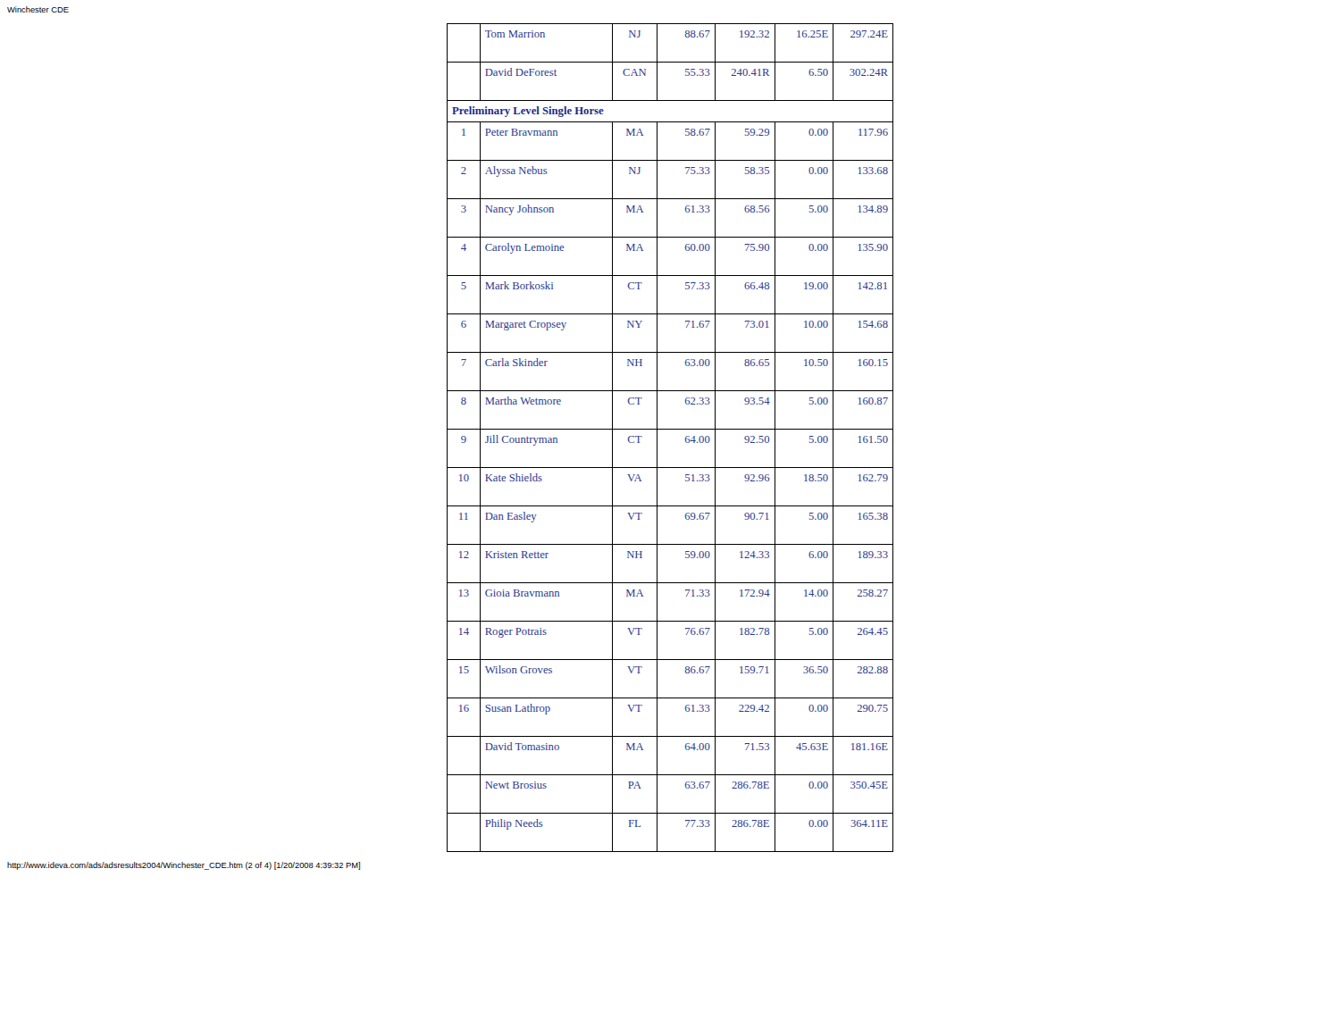Winchester CDE
| | Tom Marrion | NJ | 88.67 | 192.32 | 16.25E | 297.24E |
| | David DeForest | CAN | 55.33 | 240.41R | 6.50 | 302.24R |
| Preliminary Level Single Horse |
| 1 | Peter Bravmann | MA | 58.67 | 59.29 | 0.00 | 117.96 |
| 2 | Alyssa Nebus | NJ | 75.33 | 58.35 | 0.00 | 133.68 |
| 3 | Nancy Johnson | MA | 61.33 | 68.56 | 5.00 | 134.89 |
| 4 | Carolyn Lemoine | MA | 60.00 | 75.90 | 0.00 | 135.90 |
| 5 | Mark Borkoski | CT | 57.33 | 66.48 | 19.00 | 142.81 |
| 6 | Margaret Cropsey | NY | 71.67 | 73.01 | 10.00 | 154.68 |
| 7 | Carla Skinder | NH | 63.00 | 86.65 | 10.50 | 160.15 |
| 8 | Martha Wetmore | CT | 62.33 | 93.54 | 5.00 | 160.87 |
| 9 | Jill Countryman | CT | 64.00 | 92.50 | 5.00 | 161.50 |
| 10 | Kate Shields | VA | 51.33 | 92.96 | 18.50 | 162.79 |
| 11 | Dan Easley | VT | 69.67 | 90.71 | 5.00 | 165.38 |
| 12 | Kristen Retter | NH | 59.00 | 124.33 | 6.00 | 189.33 |
| 13 | Gioia Bravmann | MA | 71.33 | 172.94 | 14.00 | 258.27 |
| 14 | Roger Potrais | VT | 76.67 | 182.78 | 5.00 | 264.45 |
| 15 | Wilson Groves | VT | 86.67 | 159.71 | 36.50 | 282.88 |
| 16 | Susan Lathrop | VT | 61.33 | 229.42 | 0.00 | 290.75 |
| | David Tomasino | MA | 64.00 | 71.53 | 45.63E | 181.16E |
| | Newt Brosius | PA | 63.67 | 286.78E | 0.00 | 350.45E |
| | Philip Needs | FL | 77.33 | 286.78E | 0.00 | 364.11E |
http://www.ideva.com/ads/adsresults2004/Winchester_CDE.htm (2 of 4) [1/20/2008 4:39:32 PM]